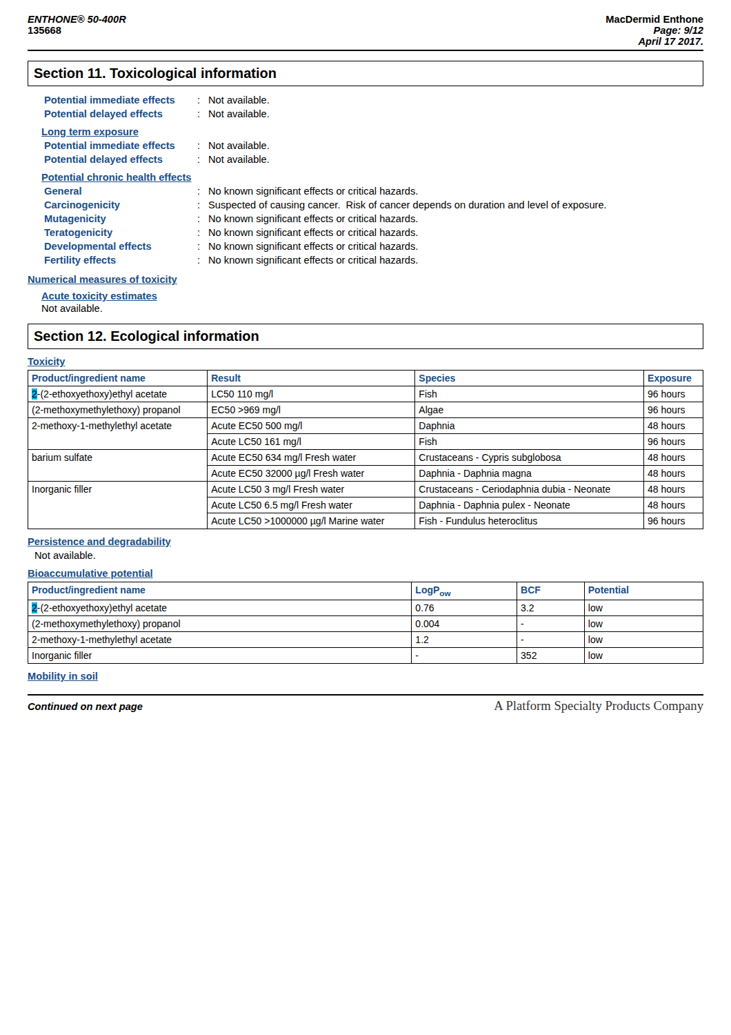ENTHONE® 50-400R
135668
MacDermid Enthone
Page: 9/12
April 17 2017.
Section 11. Toxicological information
| Potential immediate effects | : | Not available. |
| Potential delayed effects | : | Not available. |
Long term exposure
| Potential immediate effects | : | Not available. |
| Potential delayed effects | : | Not available. |
Potential chronic health effects
| General | : | No known significant effects or critical hazards. |
| Carcinogenicity | : | Suspected of causing cancer. Risk of cancer depends on duration and level of exposure. |
| Mutagenicity | : | No known significant effects or critical hazards. |
| Teratogenicity | : | No known significant effects or critical hazards. |
| Developmental effects | : | No known significant effects or critical hazards. |
| Fertility effects | : | No known significant effects or critical hazards. |
Numerical measures of toxicity
Acute toxicity estimates
Not available.
Section 12. Ecological information
Toxicity
| Product/ingredient name | Result | Species | Exposure |
| --- | --- | --- | --- |
| 2 -(2-ethoxyethoxy)ethyl acetate | LC50 110 mg/l | Fish | 96 hours |
| (2-methoxymethylethoxy) propanol | EC50 >969 mg/l | Algae | 96 hours |
| 2-methoxy-1-methylethyl acetate | Acute EC50 500 mg/l | Daphnia | 48 hours |
| Acute LC50 161 mg/l | Fish | 96 hours |
| barium sulfate | Acute EC50 634 mg/l Fresh water | Crustaceans - Cypris subglobosa | 48 hours |
| Acute EC50 32000 µg/l Fresh water | Daphnia - Daphnia magna | 48 hours |
| Inorganic filler | Acute LC50 3 mg/l Fresh water | Crustaceans - Ceriodaphnia dubia - Neonate | 48 hours |
| Acute LC50 6.5 mg/l Fresh water | Daphnia - Daphnia pulex - Neonate | 48 hours |
| Acute LC50 >1000000 µg/l Marine water | Fish - Fundulus heteroclitus | 96 hours |
Persistence and degradability
Not available.
Bioaccumulative potential
| Product/ingredient name | LogP ow | BCF | Potential |
| --- | --- | --- | --- |
| 2 -(2-ethoxyethoxy)ethyl acetate | 0.76 | 3.2 | low |
| (2-methoxymethylethoxy) propanol | 0.004 | - | low |
| 2-methoxy-1-methylethyl acetate | 1.2 | - | low |
| Inorganic filler | - | 352 | low |
Mobility in soil
Continued on next page
A Platform Specialty Products Company